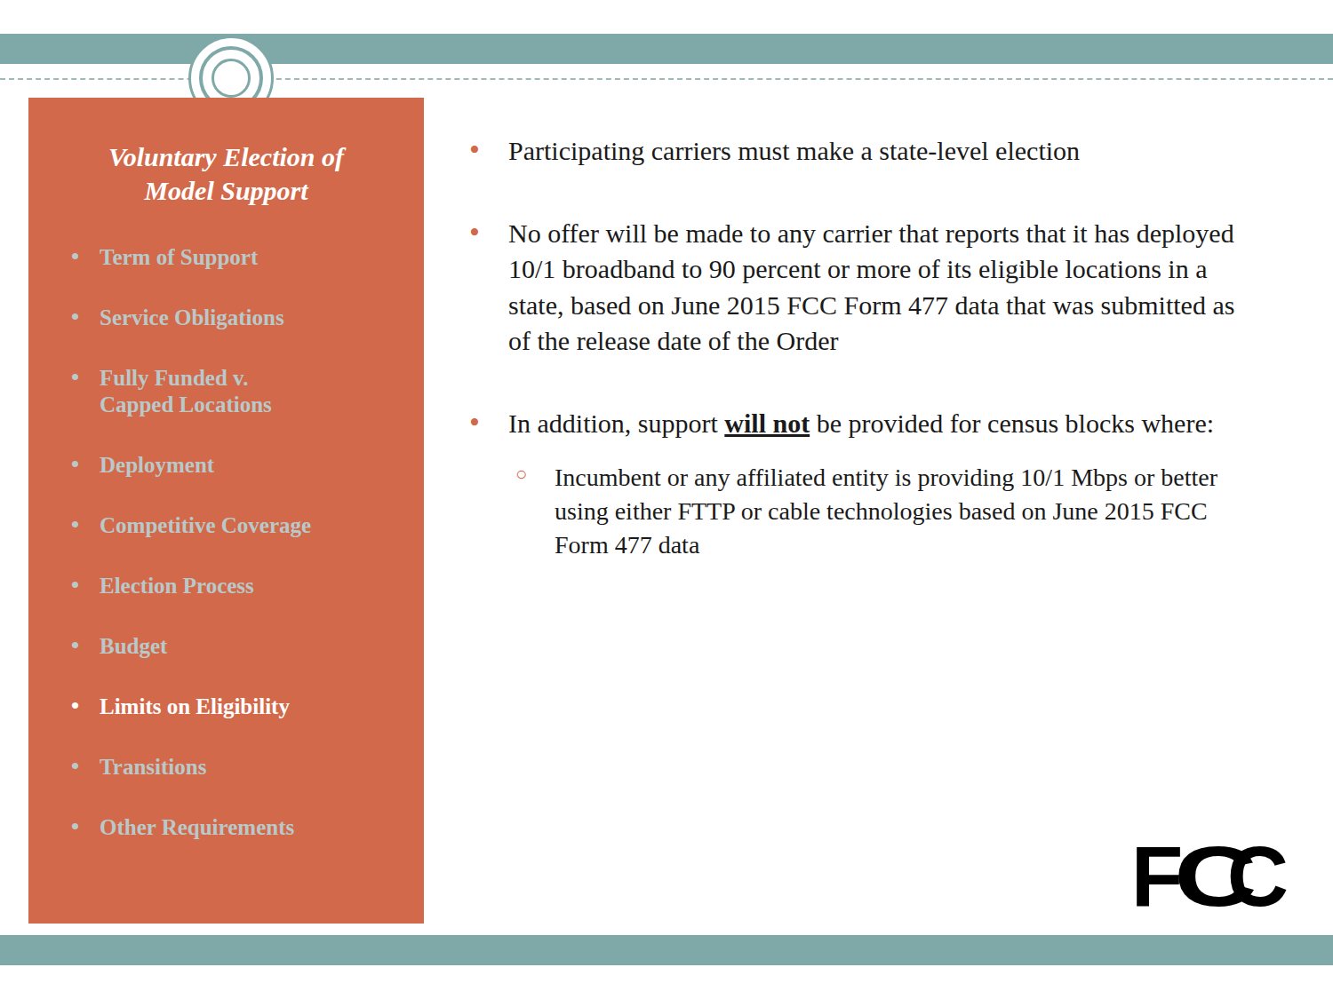Voluntary Election of
Model Support
Term of Support
Service Obligations
Fully Funded v.
Capped Locations
Deployment
Competitive Coverage
Election Process
Budget
Limits on Eligibility
Transitions
Other Requirements
Participating carriers must make a state-level election
No offer will be made to any carrier that reports that it has deployed 10/1 broadband to 90 percent or more of its eligible locations in a state, based on June 2015 FCC Form 477 data that was submitted as of the release date of the Order
In addition, support will not be provided for census blocks where:
Incumbent or any affiliated entity is providing 10/1 Mbps or better using either FTTP or cable technologies based on June 2015 FCC Form 477 data
FCC